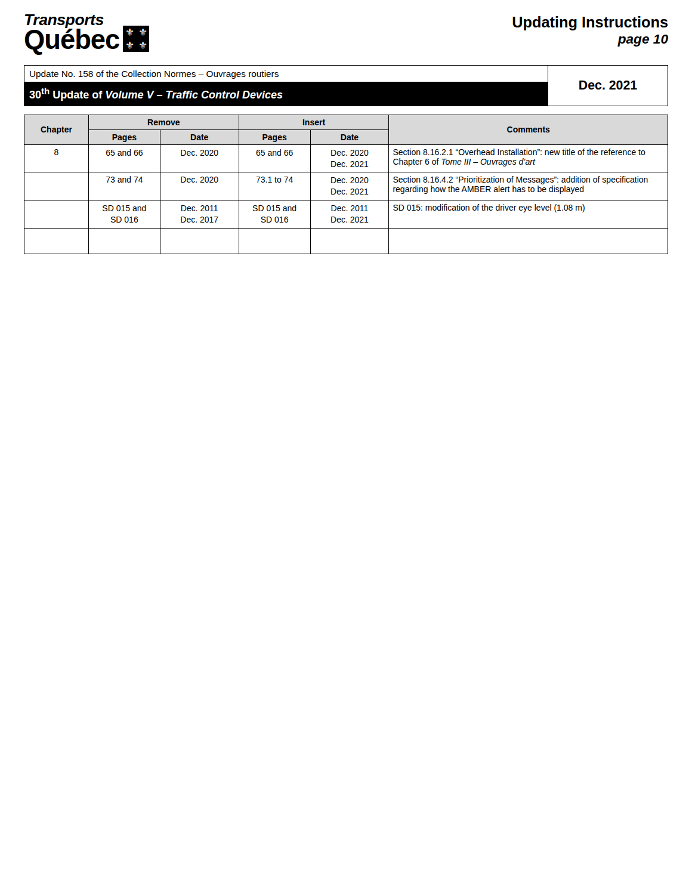Transports
Québec ⚜ ⚜ ⚜ ⚜
Updating Instructions
page 10
Update No. 158 of the Collection Normes – Ouvrages routiers
30th Update of Volume V – Traffic Control Devices
Dec. 2021
| Chapter | Remove | Insert | Comments |
| --- | --- | --- | --- |
| Pages | Date | Pages | Date |
| 8 | 65 and 66 | Dec. 2020 | 65 and 66 | Dec. 2020 Dec. 2021 | Section 8.16.2.1 “Overhead Installation”: new title of the reference to Chapter 6 of Tome III – Ouvrages d’art |
| | 73 and 74 | Dec. 2020 | 73.1 to 74 | Dec. 2020 Dec. 2021 | Section 8.16.4.2 “Prioritization of Messages”: addition of specification regarding how the AMBER alert has to be displayed |
| | SD 015 and SD 016 | Dec. 2011 Dec. 2017 | SD 015 and SD 016 | Dec. 2011 Dec. 2021 | SD 015: modification of the driver eye level (1.08 m) |